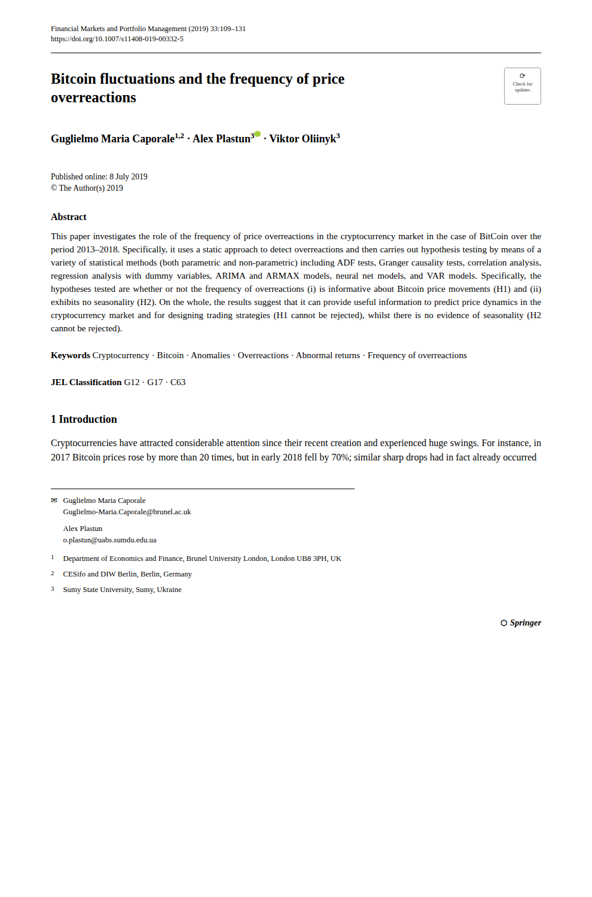Financial Markets and Portfolio Management (2019) 33:109–131
https://doi.org/10.1007/s11408-019-00332-5
⟳ Check for
updates
Bitcoin fluctuations and the frequency of price
overreactions
Guglielmo Maria Caporale1,2 · Alex Plastun3 · Viktor Oliinyk3
Published online: 8 July 2019
© The Author(s) 2019
Abstract
This paper investigates the role of the frequency of price overreactions in the cryptocurrency market in the case of BitCoin over the period 2013–2018. Specifically, it uses a static approach to detect overreactions and then carries out hypothesis testing by means of a variety of statistical methods (both parametric and non-parametric) including ADF tests, Granger causality tests, correlation analysis, regression analysis with dummy variables, ARIMA and ARMAX models, neural net models, and VAR models. Specifically, the hypotheses tested are whether or not the frequency of overreactions (i) is informative about Bitcoin price movements (H1) and (ii) exhibits no seasonality (H2). On the whole, the results suggest that it can provide useful information to predict price dynamics in the cryptocurrency market and for designing trading strategies (H1 cannot be rejected), whilst there is no evidence of seasonality (H2 cannot be rejected).
Keywords Cryptocurrency · Bitcoin · Anomalies · Overreactions · Abnormal returns · Frequency of overreactions
JEL Classification G12 · G17 · C63
1 Introduction
Cryptocurrencies have attracted considerable attention since their recent creation and experienced huge swings. For instance, in 2017 Bitcoin prices rose by more than 20 times, but in early 2018 fell by 70%; similar sharp drops had in fact already occurred
✉Guglielmo Maria Caporale
Guglielmo-Maria.Caporale@brunel.ac.uk
Alex Plastun
o.plastun@uabs.sumdu.edu.ua
1 Department of Economics and Finance, Brunel University London, London UB8 3PH, UK
2 CESifo and DIW Berlin, Berlin, Germany
3 Sumy State University, Sumy, Ukraine
Springer